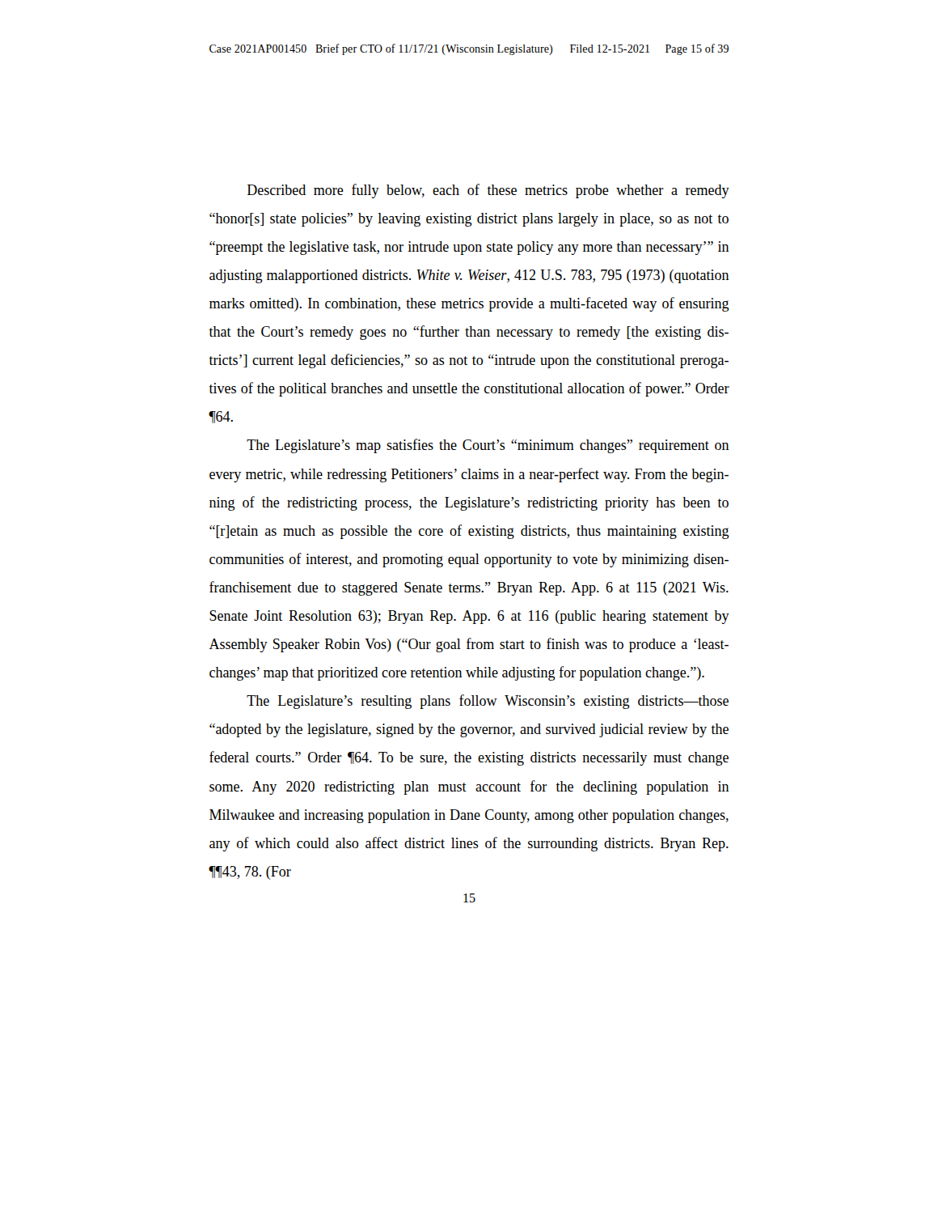Case 2021AP001450 Brief per CTO of 11/17/21 (Wisconsin Legislature) Filed 12-15-2021 Page 15 of 39
Described more fully below, each of these metrics probe whether a remedy “honor[s] state policies” by leaving existing district plans largely in place, so as not to “preempt the legislative task, nor intrude upon state policy any more than necessary’” in adjusting malapportioned districts. White v. Weiser, 412 U.S. 783, 795 (1973) (quotation marks omitted). In combination, these metrics provide a multi-faceted way of ensuring that the Court’s remedy goes no “further than necessary to remedy [the existing districts’] current legal deficiencies,” so as not to “intrude upon the constitutional prerogatives of the political branches and unsettle the constitutional allocation of power.” Order ¶64.
The Legislature’s map satisfies the Court’s “minimum changes” requirement on every metric, while redressing Petitioners’ claims in a near-perfect way. From the beginning of the redistricting process, the Legislature’s redistricting priority has been to “[r]etain as much as possible the core of existing districts, thus maintaining existing communities of interest, and promoting equal opportunity to vote by minimizing disenfranchisement due to staggered Senate terms.” Bryan Rep. App. 6 at 115 (2021 Wis. Senate Joint Resolution 63); Bryan Rep. App. 6 at 116 (public hearing statement by Assembly Speaker Robin Vos) (“Our goal from start to finish was to produce a ‘least-changes’ map that prioritized core retention while adjusting for population change.”).
The Legislature’s resulting plans follow Wisconsin’s existing districts—those “adopted by the legislature, signed by the governor, and survived judicial review by the federal courts.” Order ¶64. To be sure, the existing districts necessarily must change some. Any 2020 redistricting plan must account for the declining population in Milwaukee and increasing population in Dane County, among other population changes, any of which could also affect district lines of the surrounding districts. Bryan Rep. ¶¶43, 78. (For
15